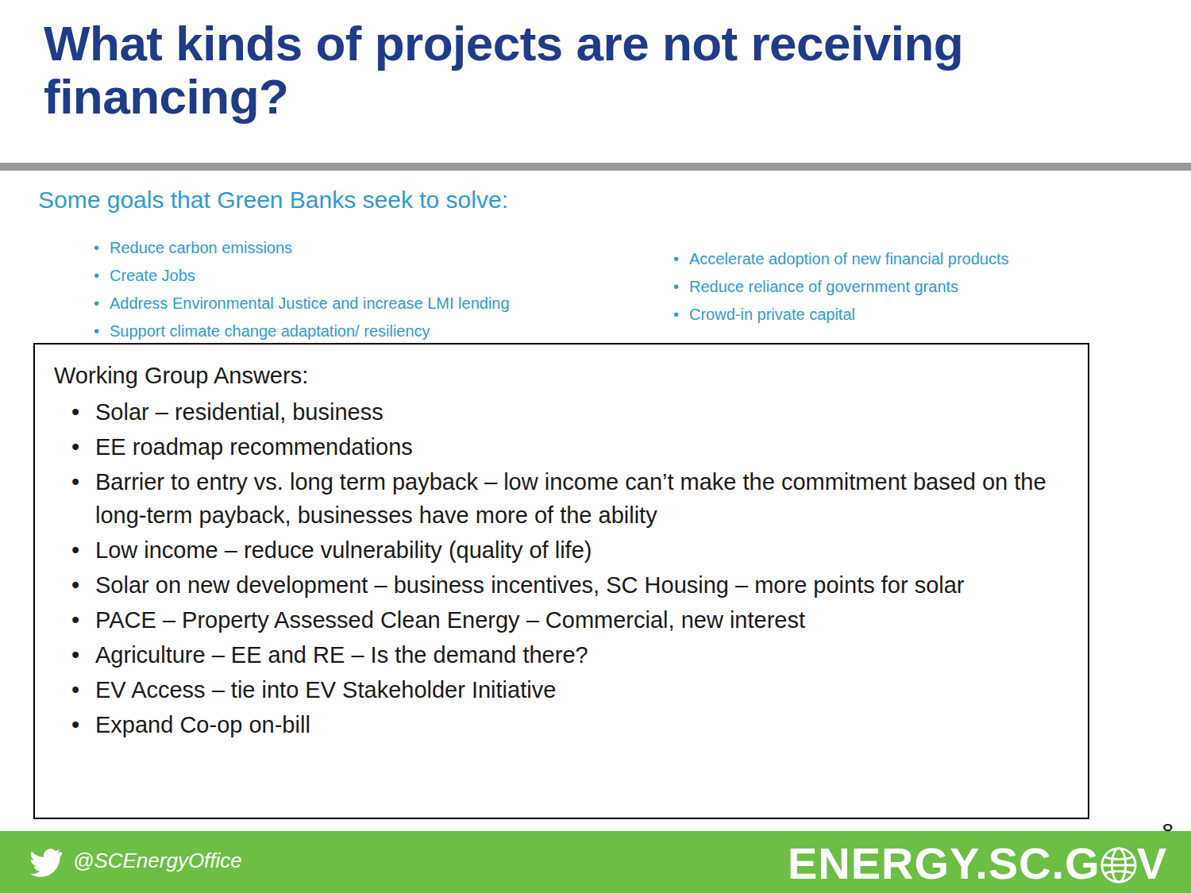What kinds of projects are not receiving financing?
Some goals that Green Banks seek to solve:
Reduce carbon emissions
Create Jobs
Address Environmental Justice and increase LMI lending
Support climate change adaptation/ resiliency
Accelerate adoption of new financial products
Reduce reliance of government grants
Crowd-in private capital
Working Group Answers:
Solar – residential, business
EE roadmap recommendations
Barrier to entry vs. long term payback – low income can’t make the commitment based on the long-term payback, businesses have more of the ability
Low income – reduce vulnerability (quality of life)
Solar on new development – business incentives, SC Housing – more points for solar
PACE – Property Assessed Clean Energy – Commercial, new interest
Agriculture – EE and RE – Is the demand there?
EV Access – tie into EV Stakeholder Initiative
Expand Co-op on-bill
8
@SCEnergyOffice
ENERGY.SC.G V